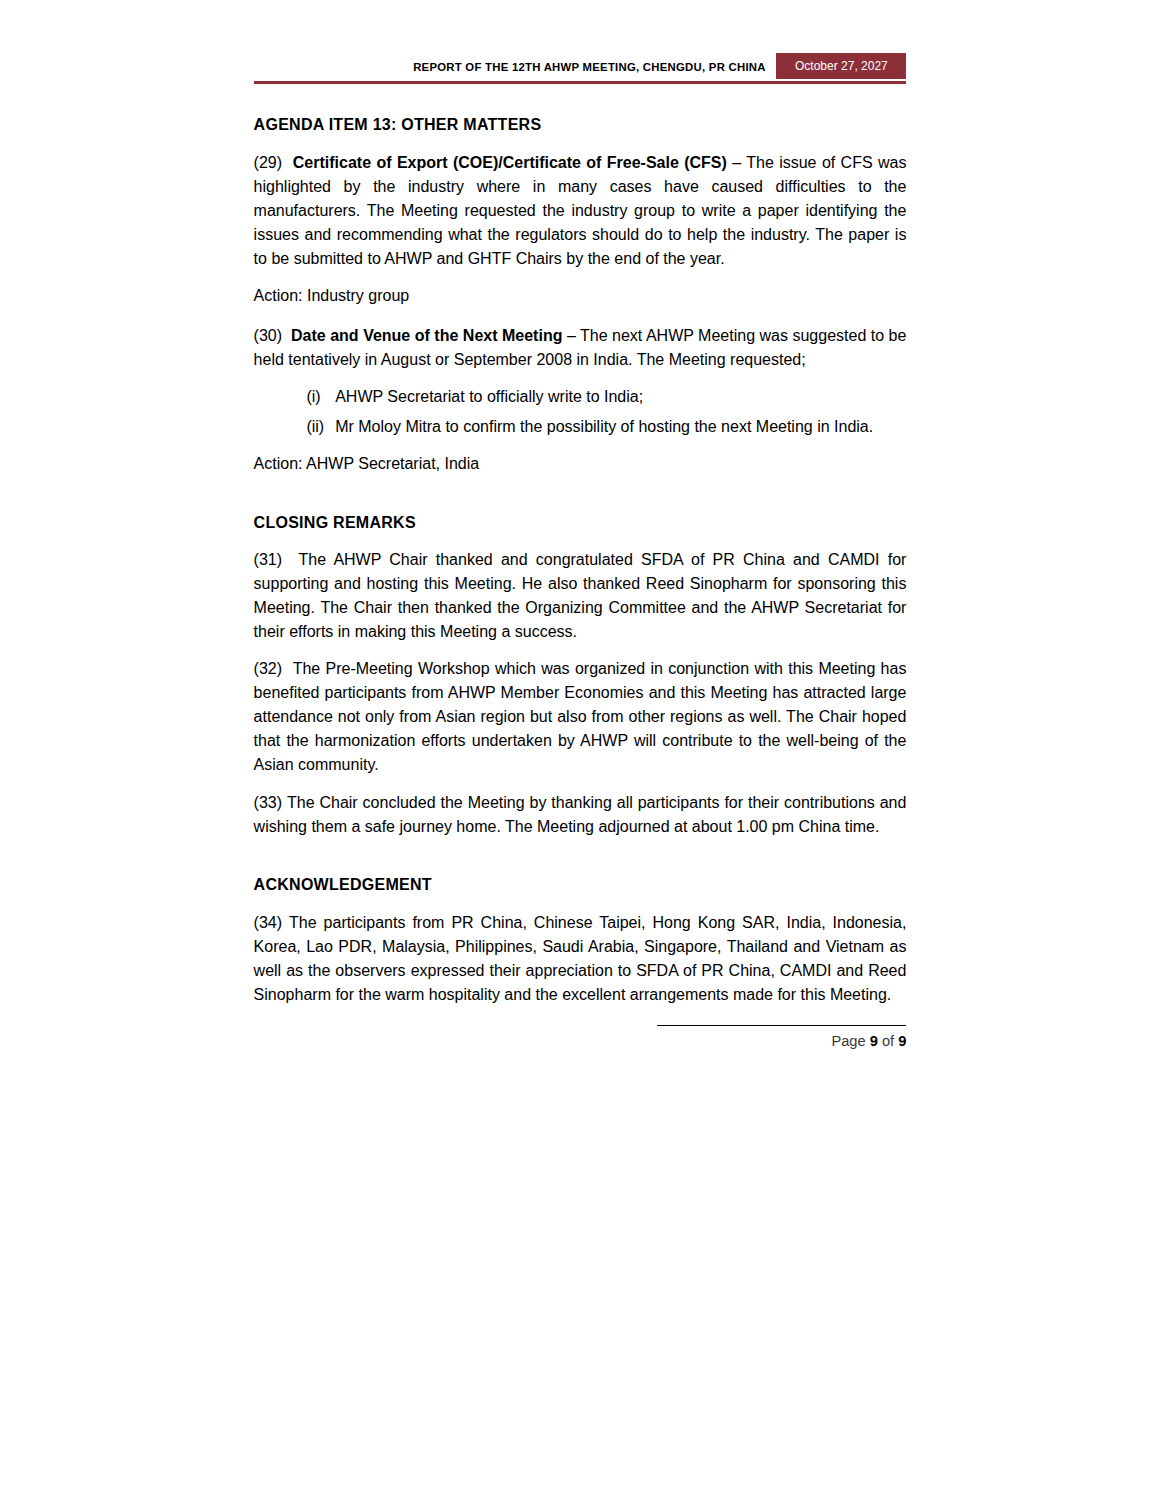REPORT OF THE 12TH AHWP MEETING, CHENGDU, PR CHINA
October 27, 2027
AGENDA ITEM 13: OTHER MATTERS
(29) Certificate of Export (COE)/Certificate of Free-Sale (CFS) – The issue of CFS was highlighted by the industry where in many cases have caused difficulties to the manufacturers. The Meeting requested the industry group to write a paper identifying the issues and recommending what the regulators should do to help the industry. The paper is to be submitted to AHWP and GHTF Chairs by the end of the year.
Action: Industry group
(30) Date and Venue of the Next Meeting – The next AHWP Meeting was suggested to be held tentatively in August or September 2008 in India. The Meeting requested;
(i) AHWP Secretariat to officially write to India;
(ii) Mr Moloy Mitra to confirm the possibility of hosting the next Meeting in India.
Action: AHWP Secretariat, India
CLOSING REMARKS
(31) The AHWP Chair thanked and congratulated SFDA of PR China and CAMDI for supporting and hosting this Meeting. He also thanked Reed Sinopharm for sponsoring this Meeting. The Chair then thanked the Organizing Committee and the AHWP Secretariat for their efforts in making this Meeting a success.
(32) The Pre-Meeting Workshop which was organized in conjunction with this Meeting has benefited participants from AHWP Member Economies and this Meeting has attracted large attendance not only from Asian region but also from other regions as well. The Chair hoped that the harmonization efforts undertaken by AHWP will contribute to the well-being of the Asian community.
(33) The Chair concluded the Meeting by thanking all participants for their contributions and wishing them a safe journey home. The Meeting adjourned at about 1.00 pm China time.
ACKNOWLEDGEMENT
(34) The participants from PR China, Chinese Taipei, Hong Kong SAR, India, Indonesia, Korea, Lao PDR, Malaysia, Philippines, Saudi Arabia, Singapore, Thailand and Vietnam as well as the observers expressed their appreciation to SFDA of PR China, CAMDI and Reed Sinopharm for the warm hospitality and the excellent arrangements made for this Meeting.
Page 9 of 9